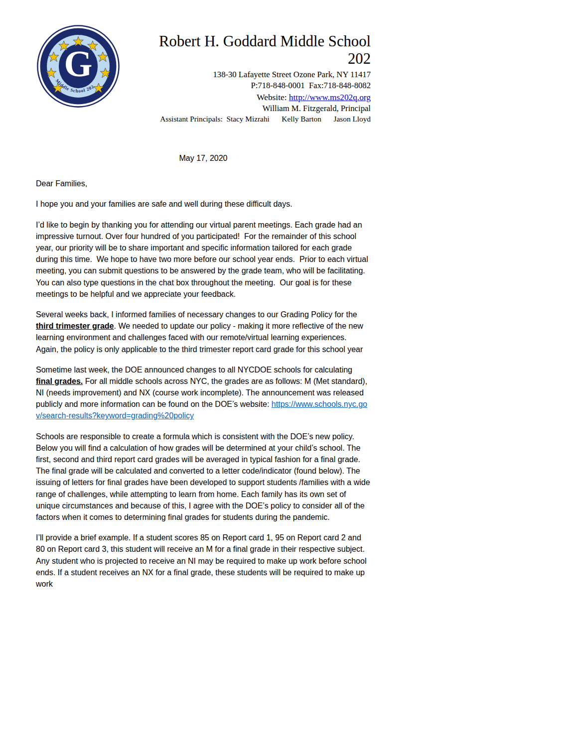G ROBERT H. GODDARD Middle School 202
Robert H. Goddard Middle School 202
138-30 Lafayette Street Ozone Park, NY 11417
P:718-848-0001 Fax:718-848-8082
Website: http://www.ms202q.org
William M. Fitzgerald, Principal
Assistant Principals: Stacy Mizrahi Kelly Barton Jason Lloyd
May 17, 2020
Dear Families,
I hope you and your families are safe and well during these difficult days.
I’d like to begin by thanking you for attending our virtual parent meetings. Each grade had an impressive turnout. Over four hundred of you participated! For the remainder of this school year, our priority will be to share important and specific information tailored for each grade during this time. We hope to have two more before our school year ends. Prior to each virtual meeting, you can submit questions to be answered by the grade team, who will be facilitating. You can also type questions in the chat box throughout the meeting. Our goal is for these meetings to be helpful and we appreciate your feedback.
Several weeks back, I informed families of necessary changes to our Grading Policy for the third trimester grade. We needed to update our policy - making it more reflective of the new learning environment and challenges faced with our remote/virtual learning experiences. Again, the policy is only applicable to the third trimester report card grade for this school year
Sometime last week, the DOE announced changes to all NYCDOE schools for calculating final grades. For all middle schools across NYC, the grades are as follows: M (Met standard), NI (needs improvement) and NX (course work incomplete). The announcement was released publicly and more information can be found on the DOE’s website: https://www.schools.nyc.gov/search-results?keyword=grading%20policy
Schools are responsible to create a formula which is consistent with the DOE’s new policy. Below you will find a calculation of how grades will be determined at your child’s school. The first, second and third report card grades will be averaged in typical fashion for a final grade. The final grade will be calculated and converted to a letter code/indicator (found below). The issuing of letters for final grades have been developed to support students /families with a wide range of challenges, while attempting to learn from home. Each family has its own set of unique circumstances and because of this, I agree with the DOE’s policy to consider all of the factors when it comes to determining final grades for students during the pandemic.
I’ll provide a brief example. If a student scores 85 on Report card 1, 95 on Report card 2 and 80 on Report card 3, this student will receive an M for a final grade in their respective subject. Any student who is projected to receive an NI may be required to make up work before school ends. If a student receives an NX for a final grade, these students will be required to make up work